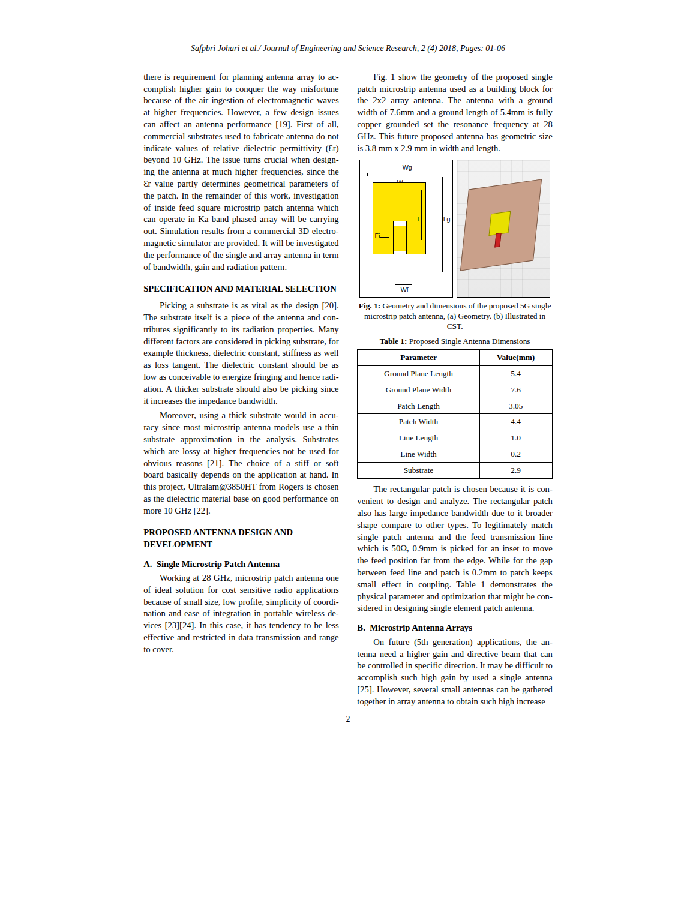Safpbri Johari et al./ Journal of Engineering and Science Research, 2 (4) 2018, Pages: 01-06
there is requirement for planning antenna array to accomplish higher gain to conquer the way misfortune because of the air ingestion of electromagnetic waves at higher frequencies. However, a few design issues can affect an antenna performance [19]. First of all, commercial substrates used to fabricate antenna do not indicate values of relative dielectric permittivity (Ɛr) beyond 10 GHz. The issue turns crucial when designing the antenna at much higher frequencies, since the Ɛr value partly determines geometrical parameters of the patch. In the remainder of this work, investigation of inside feed square microstrip patch antenna which can operate in Ka band phased array will be carrying out. Simulation results from a commercial 3D electromagnetic simulator are provided. It will be investigated the performance of the single and array antenna in term of bandwidth, gain and radiation pattern.
Specification and Material Selection
Picking a substrate is as vital as the design [20]. The substrate itself is a piece of the antenna and contributes significantly to its radiation properties. Many different factors are considered in picking substrate, for example thickness, dielectric constant, stiffness as well as loss tangent. The dielectric constant should be as low as conceivable to energize fringing and hence radiation. A thicker substrate should also be picking since it increases the impedance bandwidth.
Moreover, using a thick substrate would in accuracy since most microstrip antenna models use a thin substrate approximation in the analysis. Substrates which are lossy at higher frequencies not be used for obvious reasons [21]. The choice of a stiff or soft board basically depends on the application at hand. In this project, Ultralam@3850HT from Rogers is chosen as the dielectric material base on good performance on more 10 GHz [22].
Proposed Antenna Design and Development
A. Single Microstrip Patch Antenna
Working at 28 GHz, microstrip patch antenna one of ideal solution for cost sensitive radio applications because of small size, low profile, simplicity of coordination and ease of integration in portable wireless devices [23][24]. In this case, it has tendency to be less effective and restricted in data transmission and range to cover.
Fig. 1 show the geometry of the proposed single patch microstrip antenna used as a building block for the 2x2 array antenna. The antenna with a ground width of 7.6mm and a ground length of 5.4mm is fully copper grounded set the resonance frequency at 28 GHz. This future proposed antenna has geometric size is 3.8 mm x 2.9 mm in width and length.
Wg
W
L
Lg
Fi
Wf
Fig. 1: Geometry and dimensions of the proposed 5G single microstrip patch antenna, (a) Geometry. (b) Illustrated in CST.
Table 1: Proposed Single Antenna Dimensions
| Parameter | Value(mm) |
| --- | --- |
| Ground Plane Length | 5.4 |
| Ground Plane Width | 7.6 |
| Patch Length | 3.05 |
| Patch Width | 4.4 |
| Line Length | 1.0 |
| Line Width | 0.2 |
| Substrate | 2.9 |
The rectangular patch is chosen because it is convenient to design and analyze. The rectangular patch also has large impedance bandwidth due to it broader shape compare to other types. To legitimately match single patch antenna and the feed transmission line which is 50Ω, 0.9mm is picked for an inset to move the feed position far from the edge. While for the gap between feed line and patch is 0.2mm to patch keeps small effect in coupling. Table 1 demonstrates the physical parameter and optimization that might be considered in designing single element patch antenna.
B. Microstrip Antenna Arrays
On future (5th generation) applications, the antenna need a higher gain and directive beam that can be controlled in specific direction. It may be difficult to accomplish such high gain by used a single antenna [25]. However, several small antennas can be gathered together in array antenna to obtain such high increase
2